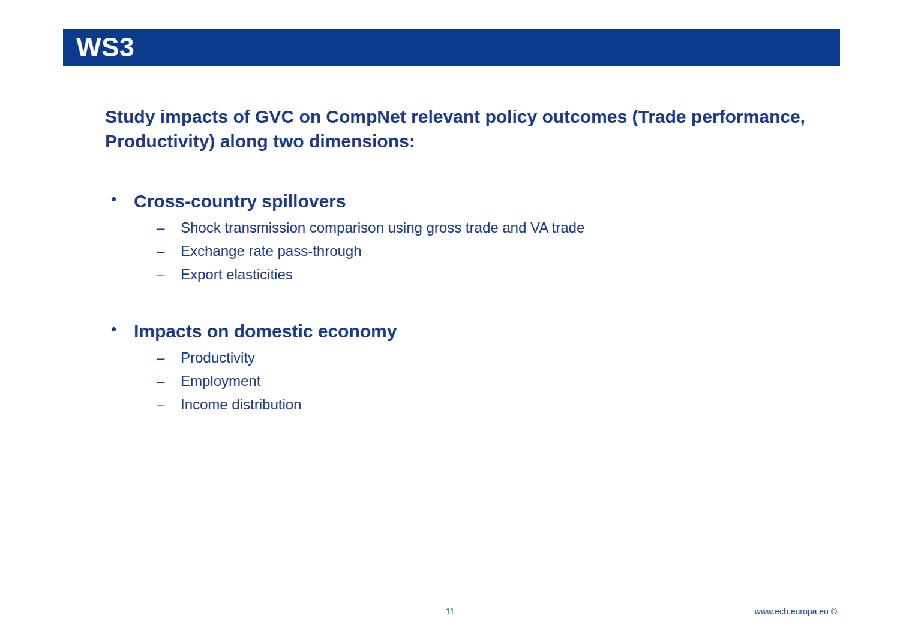WS3
Study impacts of GVC on CompNet relevant policy outcomes (Trade performance, Productivity) along two dimensions:
• Cross-country spillovers
–Shock transmission comparison using gross trade and VA trade
–Exchange rate pass-through
–Export elasticities
• Impacts on domestic economy
–Productivity
–Employment
–Income distribution
11 www.ecb.europa.eu ©